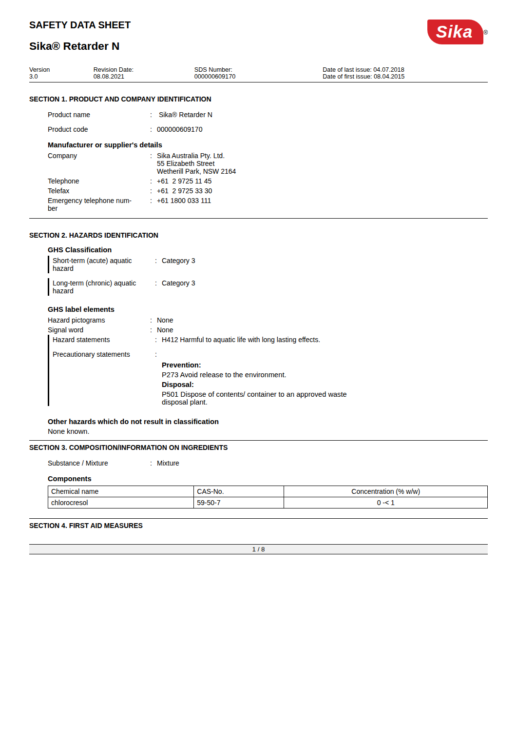SAFETY DATA SHEET
Sika® Retarder N
Sika®
| Version 3.0 | Revision Date: 08.08.2021 | SDS Number: 000000609170 | Date of last issue: 04.07.2018 Date of first issue: 08.04.2015 |
SECTION 1. PRODUCT AND COMPANY IDENTIFICATION
| Product name | : | Sika® Retarder N |
| Product code | : | 000000609170 |
Manufacturer or supplier's details
| Company | : | Sika Australia Pty. Ltd. 55 Elizabeth Street Wetherill Park, NSW 2164 |
| Telephone | : | +61 2 9725 11 45 |
| Telefax | : | +61 2 9725 33 30 |
| Emergency telephone num- ber | : | +61 1800 033 111 |
SECTION 2. HAZARDS IDENTIFICATION
GHS Classification
| Short-term (acute) aquatic hazard | : | Category 3 |
| Long-term (chronic) aquatic hazard | : | Category 3 |
GHS label elements
| Hazard pictograms | : | None |
| Signal word | : | None |
| Hazard statements | : | H412 Harmful to aquatic life with long lasting effects. |
| Precautionary statements | : | |
Prevention:
P273 Avoid release to the environment.
Disposal:
P501 Dispose of contents/ container to an approved waste
disposal plant.
Other hazards which do not result in classification
None known.
SECTION 3. COMPOSITION/INFORMATION ON INGREDIENTS
| Substance / Mixture | : | Mixture |
Components
| Chemical name | CAS-No. | Concentration (% w/w) |
| --- | --- | --- |
| chlorocresol | 59-50-7 | 0 -< 1 |
SECTION 4. FIRST AID MEASURES
1 / 8